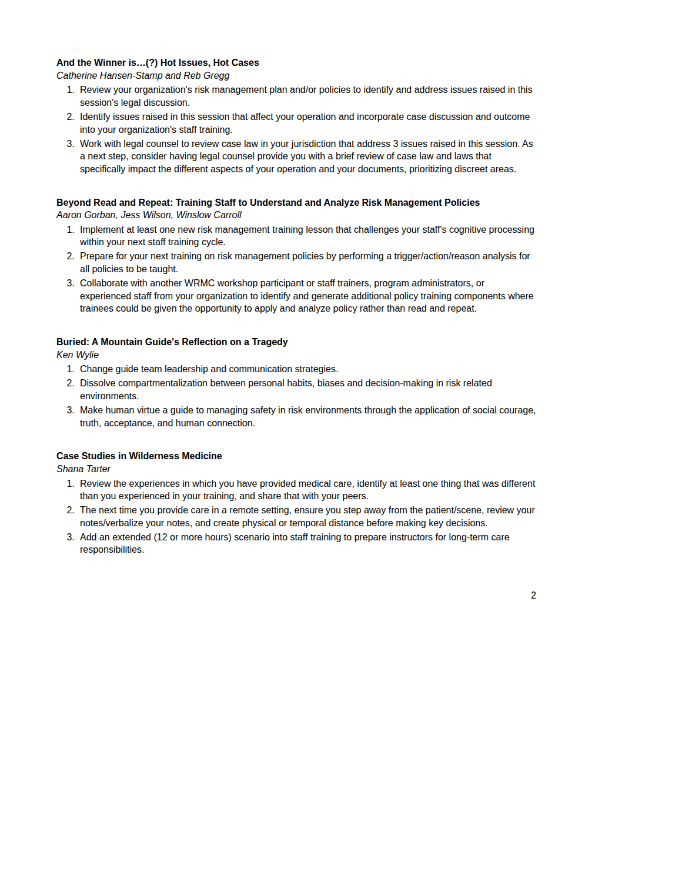And the Winner is…(?) Hot Issues, Hot Cases
Catherine Hansen-Stamp and Reb Gregg
Review your organization's risk management plan and/or policies to identify and address issues raised in this session's legal discussion.
Identify issues raised in this session that affect your operation and incorporate case discussion and outcome into your organization's staff training.
Work with legal counsel to review case law in your jurisdiction that address 3 issues raised in this session. As a next step, consider having legal counsel provide you with a brief review of case law and laws that specifically impact the different aspects of your operation and your documents, prioritizing discreet areas.
Beyond Read and Repeat: Training Staff to Understand and Analyze Risk Management Policies
Aaron Gorban, Jess Wilson, Winslow Carroll
Implement at least one new risk management training lesson that challenges your staff's cognitive processing within your next staff training cycle.
Prepare for your next training on risk management policies by performing a trigger/action/reason analysis for all policies to be taught.
Collaborate with another WRMC workshop participant or staff trainers, program administrators, or experienced staff from your organization to identify and generate additional policy training components where trainees could be given the opportunity to apply and analyze policy rather than read and repeat.
Buried: A Mountain Guide's Reflection on a Tragedy
Ken Wylie
Change guide team leadership and communication strategies.
Dissolve compartmentalization between personal habits, biases and decision-making in risk related environments.
Make human virtue a guide to managing safety in risk environments through the application of social courage, truth, acceptance, and human connection.
Case Studies in Wilderness Medicine
Shana Tarter
Review the experiences in which you have provided medical care, identify at least one thing that was different than you experienced in your training, and share that with your peers.
The next time you provide care in a remote setting, ensure you step away from the patient/scene, review your notes/verbalize your notes, and create physical or temporal distance before making key decisions.
Add an extended (12 or more hours) scenario into staff training to prepare instructors for long-term care responsibilities.
2